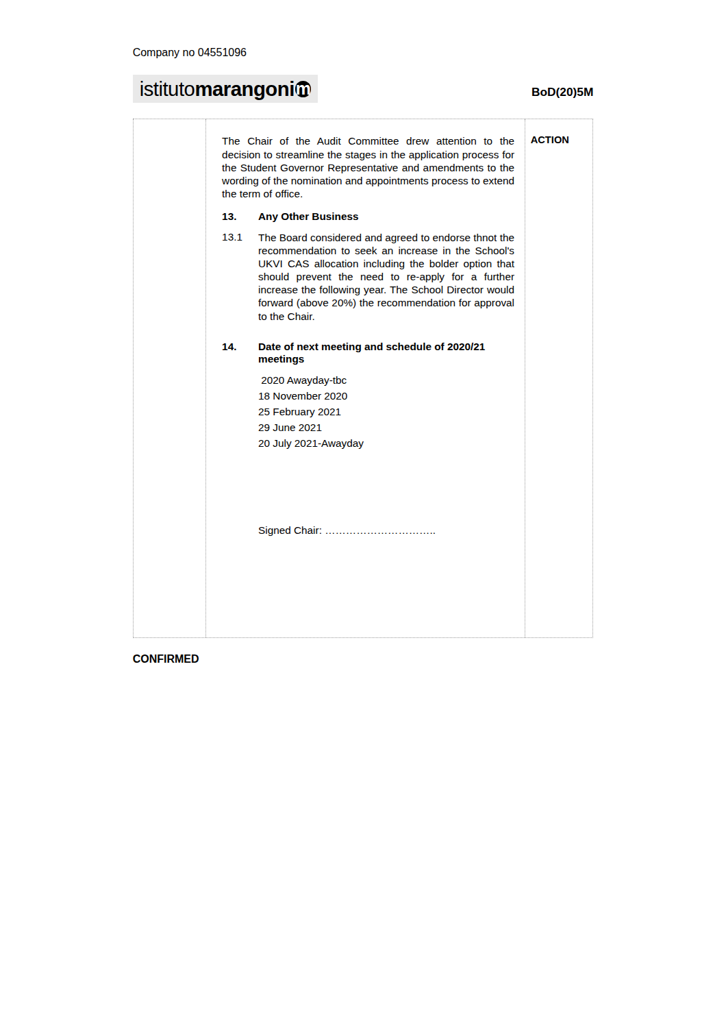Company no 04551096
istitutomarangonim
BoD(20)5M
The Chair of the Audit Committee drew attention to the decision to streamline the stages in the application process for the Student Governor Representative and amendments to the wording of the nomination and appointments process to extend the term of office.
13.
Any Other Business
13.1
The Board considered and agreed to endorse thnot the recommendation to seek an increase in the School's UKVI CAS allocation including the bolder option that should prevent the need to re-apply for a further increase the following year. The School Director would forward (above 20%) the recommendation for approval to the Chair.
14.
Date of next meeting and schedule of 2020/21 meetings
2020 Awayday-tbc
18 November 2020
25 February 2021
29 June 2021
20 July 2021-Awayday
Signed Chair: …………………………..
ACTION
CONFIRMED